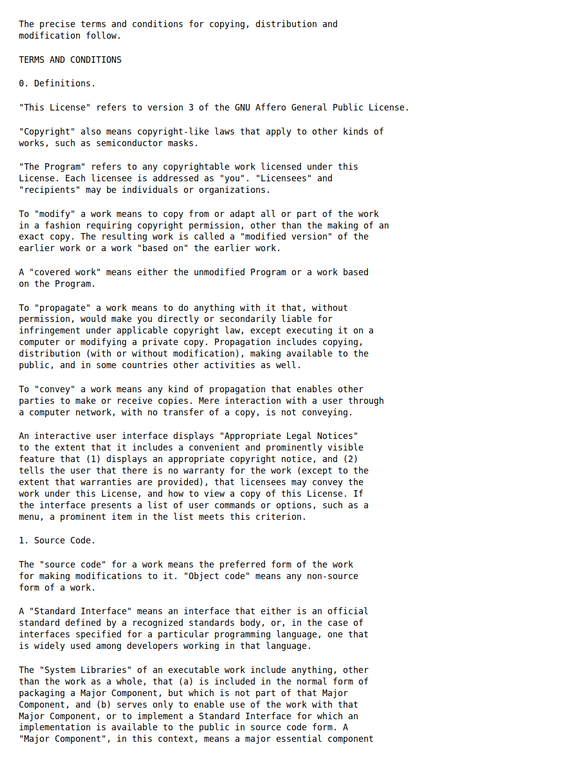The precise terms and conditions for copying, distribution and modification follow.
TERMS AND CONDITIONS
0. Definitions.
"This License" refers to version 3 of the GNU Affero General Public License.
"Copyright" also means copyright-like laws that apply to other kinds of works, such as semiconductor masks.
"The Program" refers to any copyrightable work licensed under this License. Each licensee is addressed as "you". "Licensees" and "recipients" may be individuals or organizations.
To "modify" a work means to copy from or adapt all or part of the work in a fashion requiring copyright permission, other than the making of an exact copy. The resulting work is called a "modified version" of the earlier work or a work "based on" the earlier work.
A "covered work" means either the unmodified Program or a work based on the Program.
To "propagate" a work means to do anything with it that, without permission, would make you directly or secondarily liable for infringement under applicable copyright law, except executing it on a computer or modifying a private copy. Propagation includes copying, distribution (with or without modification), making available to the public, and in some countries other activities as well.
To "convey" a work means any kind of propagation that enables other parties to make or receive copies. Mere interaction with a user through a computer network, with no transfer of a copy, is not conveying.
An interactive user interface displays "Appropriate Legal Notices" to the extent that it includes a convenient and prominently visible feature that (1) displays an appropriate copyright notice, and (2) tells the user that there is no warranty for the work (except to the extent that warranties are provided), that licensees may convey the work under this License, and how to view a copy of this License. If the interface presents a list of user commands or options, such as a menu, a prominent item in the list meets this criterion.
1. Source Code.
The "source code" for a work means the preferred form of the work for making modifications to it. "Object code" means any non-source form of a work.
A "Standard Interface" means an interface that either is an official standard defined by a recognized standards body, or, in the case of interfaces specified for a particular programming language, one that is widely used among developers working in that language.
The "System Libraries" of an executable work include anything, other than the work as a whole, that (a) is included in the normal form of packaging a Major Component, but which is not part of that Major Component, and (b) serves only to enable use of the work with that Major Component, or to implement a Standard Interface for which an implementation is available to the public in source code form. A "Major Component", in this context, means a major essential component